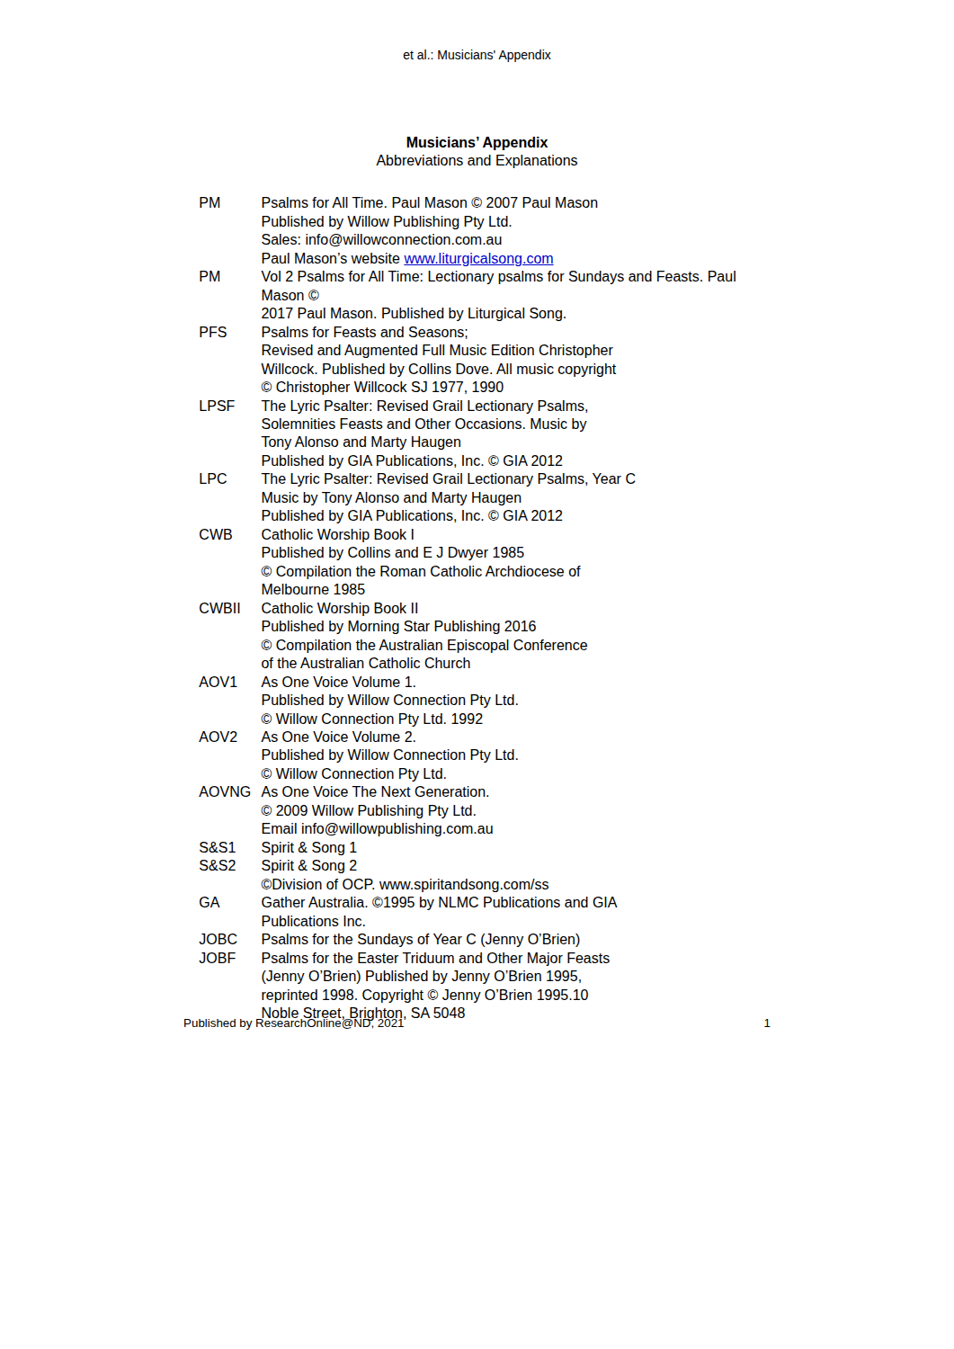et al.: Musicians' Appendix
Musicians’ Appendix
Abbreviations and Explanations
| PM | Psalms for All Time. Paul Mason © 2007 Paul Mason Published by Willow Publishing Pty Ltd. Sales: info@willowconnection.com.au Paul Mason’s website www.liturgicalsong.com |
| PM | Vol 2 Psalms for All Time: Lectionary psalms for Sundays and Feasts. Paul Mason © 2017 Paul Mason. Published by Liturgical Song. |
| PFS | Psalms for Feasts and Seasons; Revised and Augmented Full Music Edition Christopher Willcock. Published by Collins Dove. All music copyright © Christopher Willcock SJ 1977, 1990 |
| LPSF | The Lyric Psalter: Revised Grail Lectionary Psalms, Solemnities Feasts and Other Occasions. Music by Tony Alonso and Marty Haugen Published by GIA Publications, Inc. © GIA 2012 |
| LPC | The Lyric Psalter: Revised Grail Lectionary Psalms, Year C Music by Tony Alonso and Marty Haugen Published by GIA Publications, Inc. © GIA 2012 |
| CWB | Catholic Worship Book I Published by Collins and E J Dwyer 1985 © Compilation the Roman Catholic Archdiocese of Melbourne 1985 |
| CWBII | Catholic Worship Book II Published by Morning Star Publishing 2016 © Compilation the Australian Episcopal Conference of the Australian Catholic Church |
| AOV1 | As One Voice Volume 1. Published by Willow Connection Pty Ltd. © Willow Connection Pty Ltd. 1992 |
| AOV2 | As One Voice Volume 2. Published by Willow Connection Pty Ltd. © Willow Connection Pty Ltd. |
| AOVNG | As One Voice The Next Generation. © 2009 Willow Publishing Pty Ltd. Email info@willowpublishing.com.au |
| S&S1 | Spirit & Song 1 |
| S&S2 | Spirit & Song 2 ©Division of OCP. www.spiritandsong.com/ss |
| GA | Gather Australia. ©1995 by NLMC Publications and GIA Publications Inc. |
| JOBC | Psalms for the Sundays of Year C (Jenny O’Brien) |
| JOBF | Psalms for the Easter Triduum and Other Major Feasts (Jenny O’Brien) Published by Jenny O’Brien 1995, reprinted 1998. Copyright © Jenny O’Brien 1995.10 Noble Street, Brighton, SA 5048 |
Published by ResearchOnline@ND, 2021 1